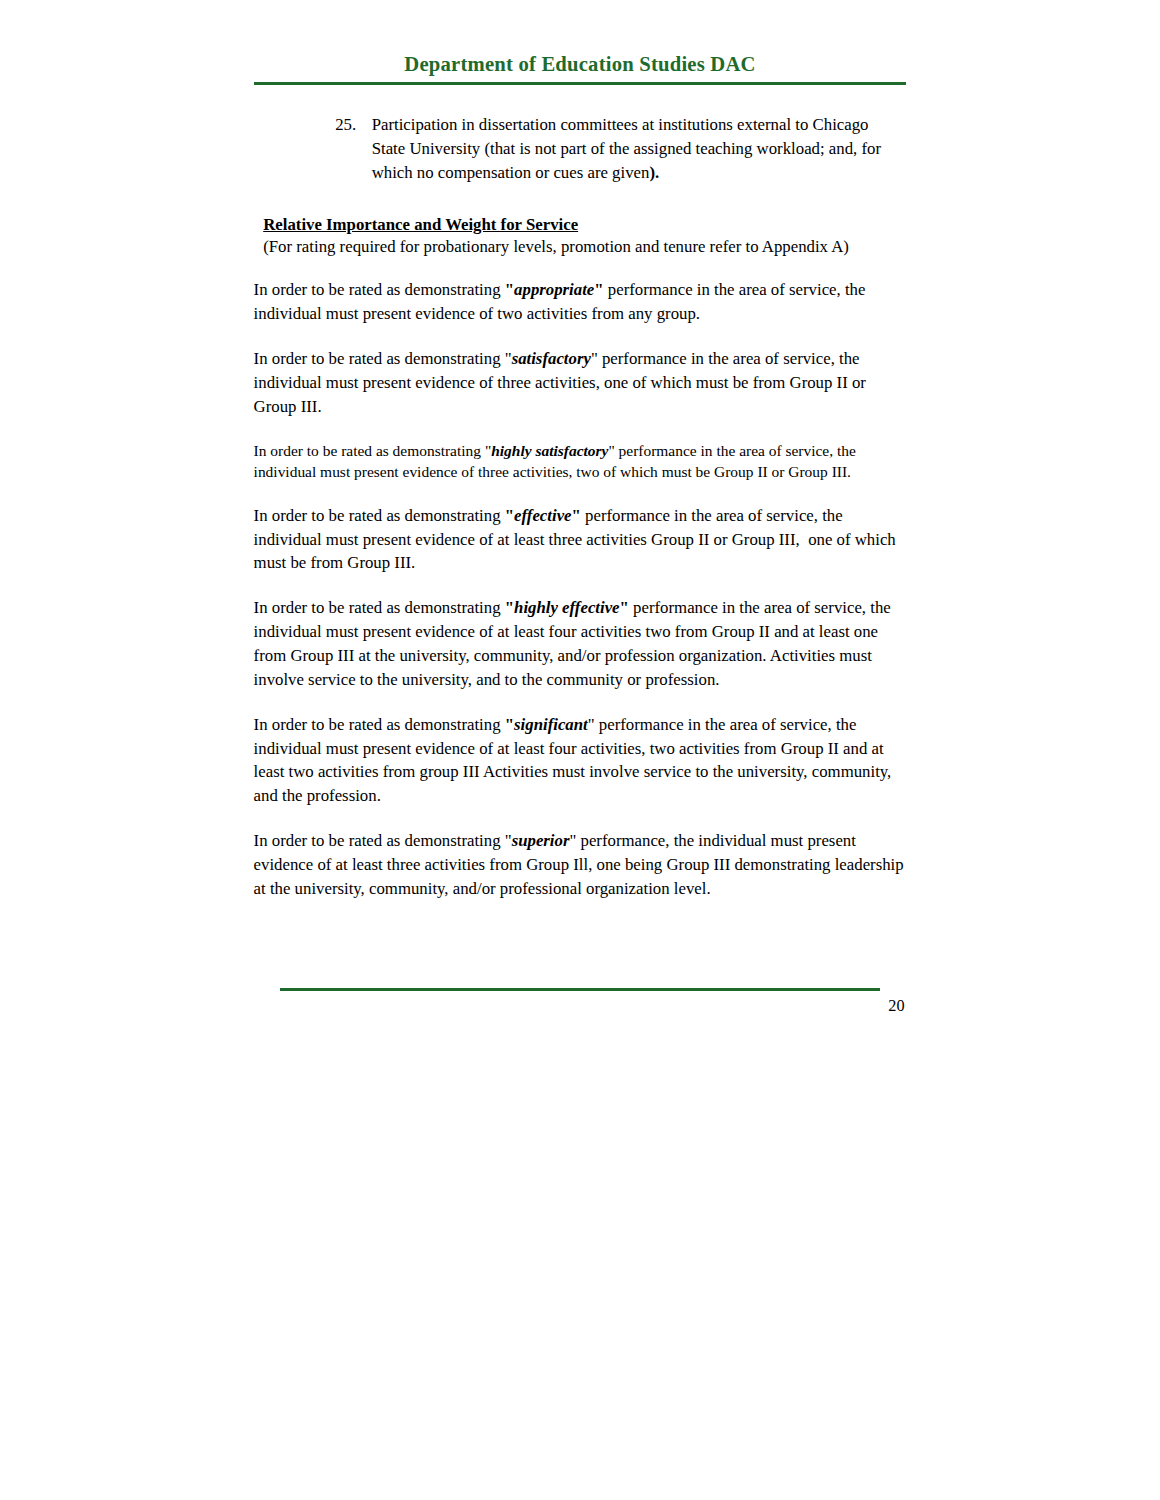Department of Education Studies DAC
25.
Participation in dissertation committees at institutions external to Chicago State University (that is not part of the assigned teaching workload; and, for which no compensation or cues are given).
Relative Importance and Weight for Service
(For rating required for probationary levels, promotion and tenure refer to Appendix A)
In order to be rated as demonstrating "appropriate" performance in the area of service, the individual must present evidence of two activities from any group.
In order to be rated as demonstrating "satisfactory" performance in the area of service, the individual must present evidence of three activities, one of which must be from Group II or Group III.
In order to be rated as demonstrating "highly satisfactory" performance in the area of service, the individual must present evidence of three activities, two of which must be Group II or Group III.
In order to be rated as demonstrating "effective" performance in the area of service, the individual must present evidence of at least three activities Group II or Group III, one of which must be from Group III.
In order to be rated as demonstrating "highly effective" performance in the area of service, the individual must present evidence of at least four activities two from Group II and at least one from Group III at the university, community, and/or profession organization. Activities must involve service to the university, and to the community or profession.
In order to be rated as demonstrating "significant" performance in the area of service, the individual must present evidence of at least four activities, two activities from Group II and at least two activities from group III Activities must involve service to the university, community, and the profession.
In order to be rated as demonstrating "superior" performance, the individual must present evidence of at least three activities from Group Ill, one being Group III demonstrating leadership at the university, community, and/or professional organization level.
20